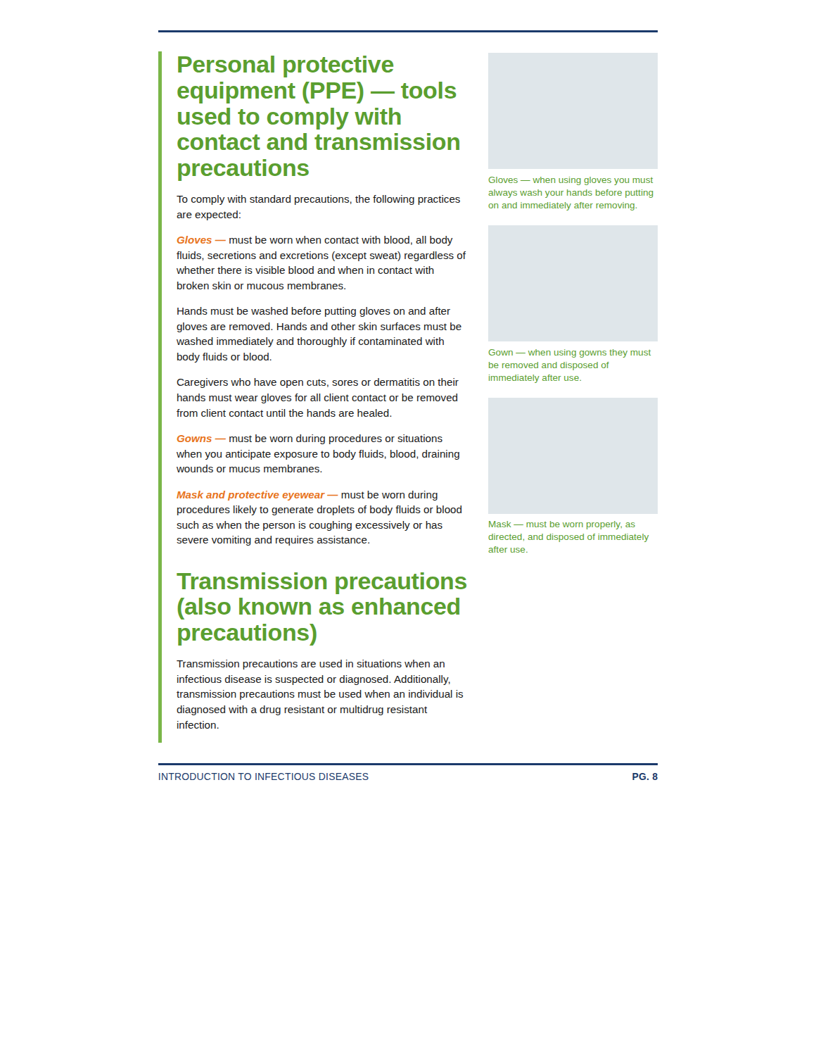Personal protective equipment (PPE) — tools used to comply with contact and transmission precautions
To comply with standard precautions, the following practices are expected:
Gloves — must be worn when contact with blood, all body fluids, secretions and excretions (except sweat) regardless of whether there is visible blood and when in contact with broken skin or mucous membranes.
Hands must be washed before putting gloves on and after gloves are removed. Hands and other skin surfaces must be washed immediately and thoroughly if contaminated with body fluids or blood.
Caregivers who have open cuts, sores or dermatitis on their hands must wear gloves for all client contact or be removed from client contact until the hands are healed.
Gowns — must be worn during procedures or situations when you anticipate exposure to body fluids, blood, draining wounds or mucus membranes.
Mask and protective eyewear — must be worn during procedures likely to generate droplets of body fluids or blood such as when the person is coughing excessively or has severe vomiting and requires assistance.
Transmission precautions (also known as enhanced precautions)
Transmission precautions are used in situations when an infectious disease is suspected or diagnosed. Additionally, transmission precautions must be used when an individual is diagnosed with a drug resistant or multidrug resistant infection.
Gloves — when using gloves you must always wash your hands before putting on and immediately after removing.
Gown — when using gowns they must be removed and disposed of immediately after use.
Mask — must be worn properly, as directed, and disposed of immediately after use.
Introduction to Infectious Diseases
PG. 8